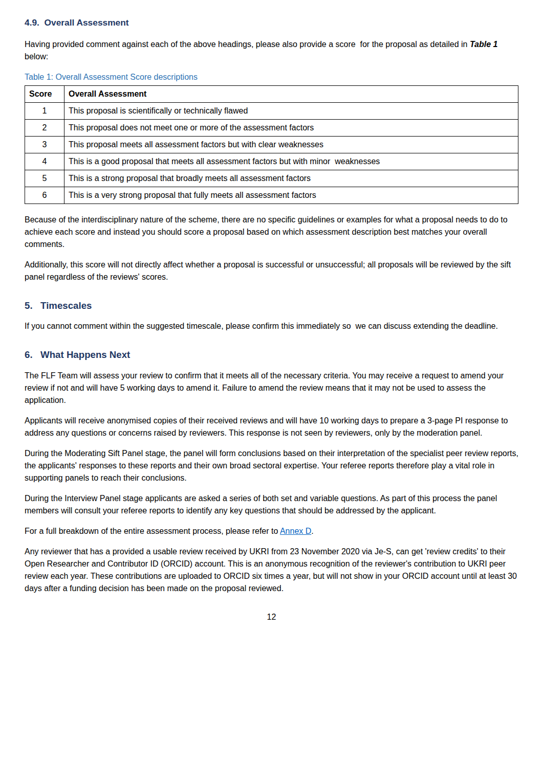4.9. Overall Assessment
Having provided comment against each of the above headings, please also provide a score for the proposal as detailed in Table 1 below:
Table 1: Overall Assessment Score descriptions
| Score | Overall Assessment |
| --- | --- |
| 1 | This proposal is scientifically or technically flawed |
| 2 | This proposal does not meet one or more of the assessment factors |
| 3 | This proposal meets all assessment factors but with clear weaknesses |
| 4 | This is a good proposal that meets all assessment factors but with minor weaknesses |
| 5 | This is a strong proposal that broadly meets all assessment factors |
| 6 | This is a very strong proposal that fully meets all assessment factors |
Because of the interdisciplinary nature of the scheme, there are no specific guidelines or examples for what a proposal needs to do to achieve each score and instead you should score a proposal based on which assessment description best matches your overall comments.
Additionally, this score will not directly affect whether a proposal is successful or unsuccessful; all proposals will be reviewed by the sift panel regardless of the reviews' scores.
5. Timescales
If you cannot comment within the suggested timescale, please confirm this immediately so we can discuss extending the deadline.
6. What Happens Next
The FLF Team will assess your review to confirm that it meets all of the necessary criteria. You may receive a request to amend your review if not and will have 5 working days to amend it. Failure to amend the review means that it may not be used to assess the application.
Applicants will receive anonymised copies of their received reviews and will have 10 working days to prepare a 3-page PI response to address any questions or concerns raised by reviewers. This response is not seen by reviewers, only by the moderation panel.
During the Moderating Sift Panel stage, the panel will form conclusions based on their interpretation of the specialist peer review reports, the applicants' responses to these reports and their own broad sectoral expertise. Your referee reports therefore play a vital role in supporting panels to reach their conclusions.
During the Interview Panel stage applicants are asked a series of both set and variable questions. As part of this process the panel members will consult your referee reports to identify any key questions that should be addressed by the applicant.
For a full breakdown of the entire assessment process, please refer to Annex D.
Any reviewer that has a provided a usable review received by UKRI from 23 November 2020 via Je-S, can get 'review credits' to their Open Researcher and Contributor ID (ORCID) account. This is an anonymous recognition of the reviewer's contribution to UKRI peer review each year. These contributions are uploaded to ORCID six times a year, but will not show in your ORCID account until at least 30 days after a funding decision has been made on the proposal reviewed.
12